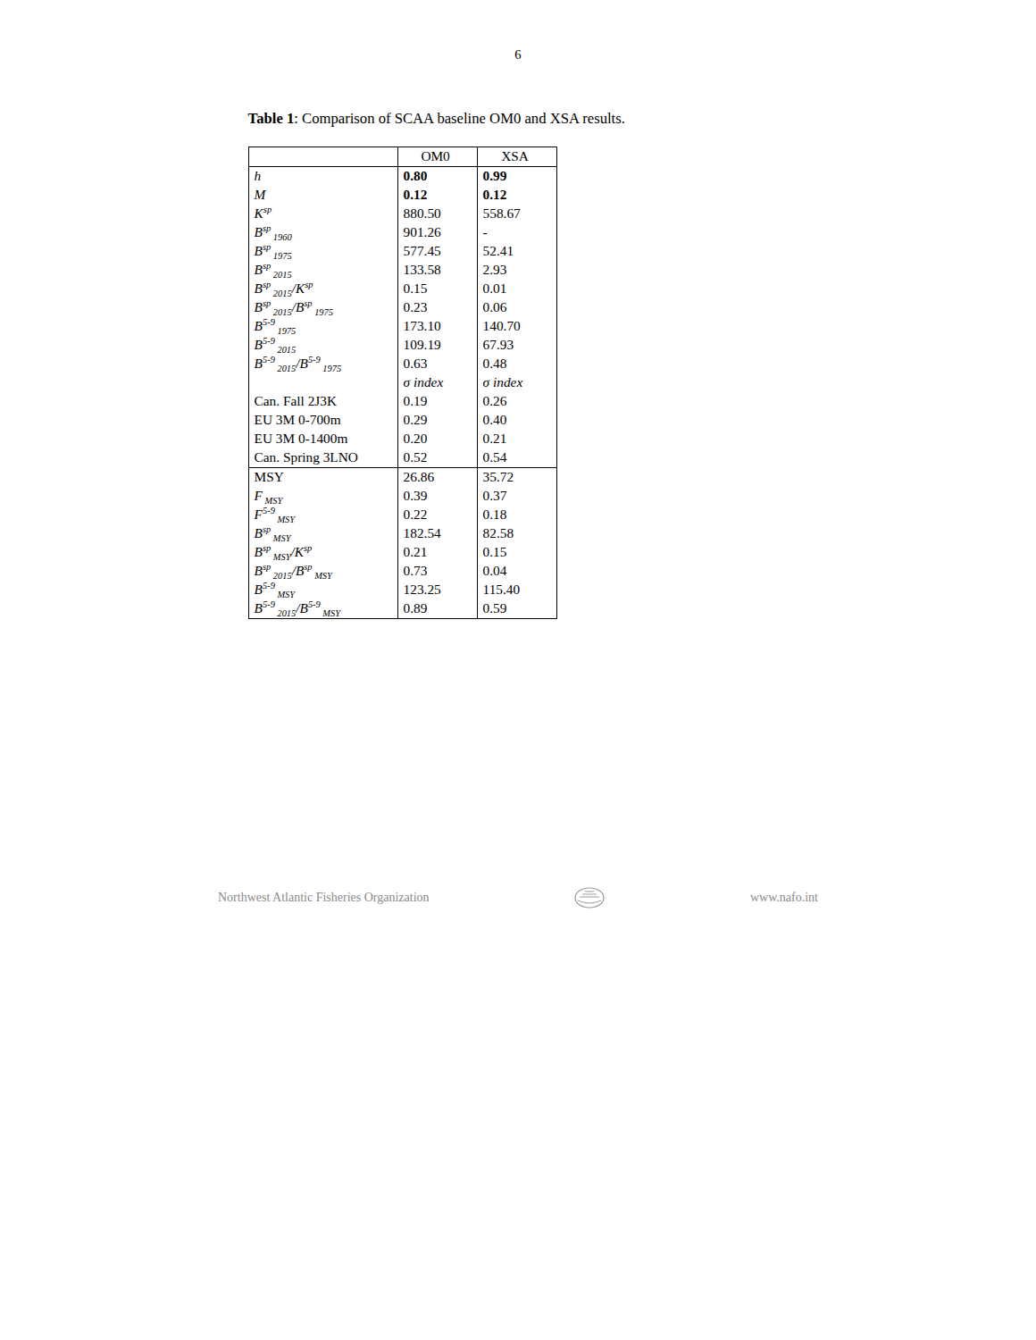6
Table 1: Comparison of SCAA baseline OM0 and XSA results.
| | OM0 | XSA |
| --- | --- | --- |
| h | 0.80 | 0.99 |
| M | 0.12 | 0.12 |
| K sp | 880.50 | 558.67 |
| B sp 1960 | 901.26 | - |
| B sp 1975 | 577.45 | 52.41 |
| B sp 2015 | 133.58 | 2.93 |
| B sp 2015 /K sp | 0.15 | 0.01 |
| B sp 2015 /B sp 1975 | 0.23 | 0.06 |
| B 5-9 1975 | 173.10 | 140.70 |
| B 5-9 2015 | 109.19 | 67.93 |
| B 5-9 2015 /B 5-9 1975 | 0.63 | 0.48 |
| | σ index | σ index |
| Can. Fall 2J3K | 0.19 | 0.26 |
| EU 3M 0-700m | 0.29 | 0.40 |
| EU 3M 0-1400m | 0.20 | 0.21 |
| Can. Spring 3LNO | 0.52 | 0.54 |
| MSY | 26.86 | 35.72 |
| F MSY | 0.39 | 0.37 |
| F 5-9 MSY | 0.22 | 0.18 |
| B sp MSY | 182.54 | 82.58 |
| B sp MSY /K sp | 0.21 | 0.15 |
| B sp 2015 /B sp MSY | 0.73 | 0.04 |
| B 5-9 MSY | 123.25 | 115.40 |
| B 5-9 2015 /B 5-9 MSY | 0.89 | 0.59 |
Northwest Atlantic Fisheries Organization www.nafo.int